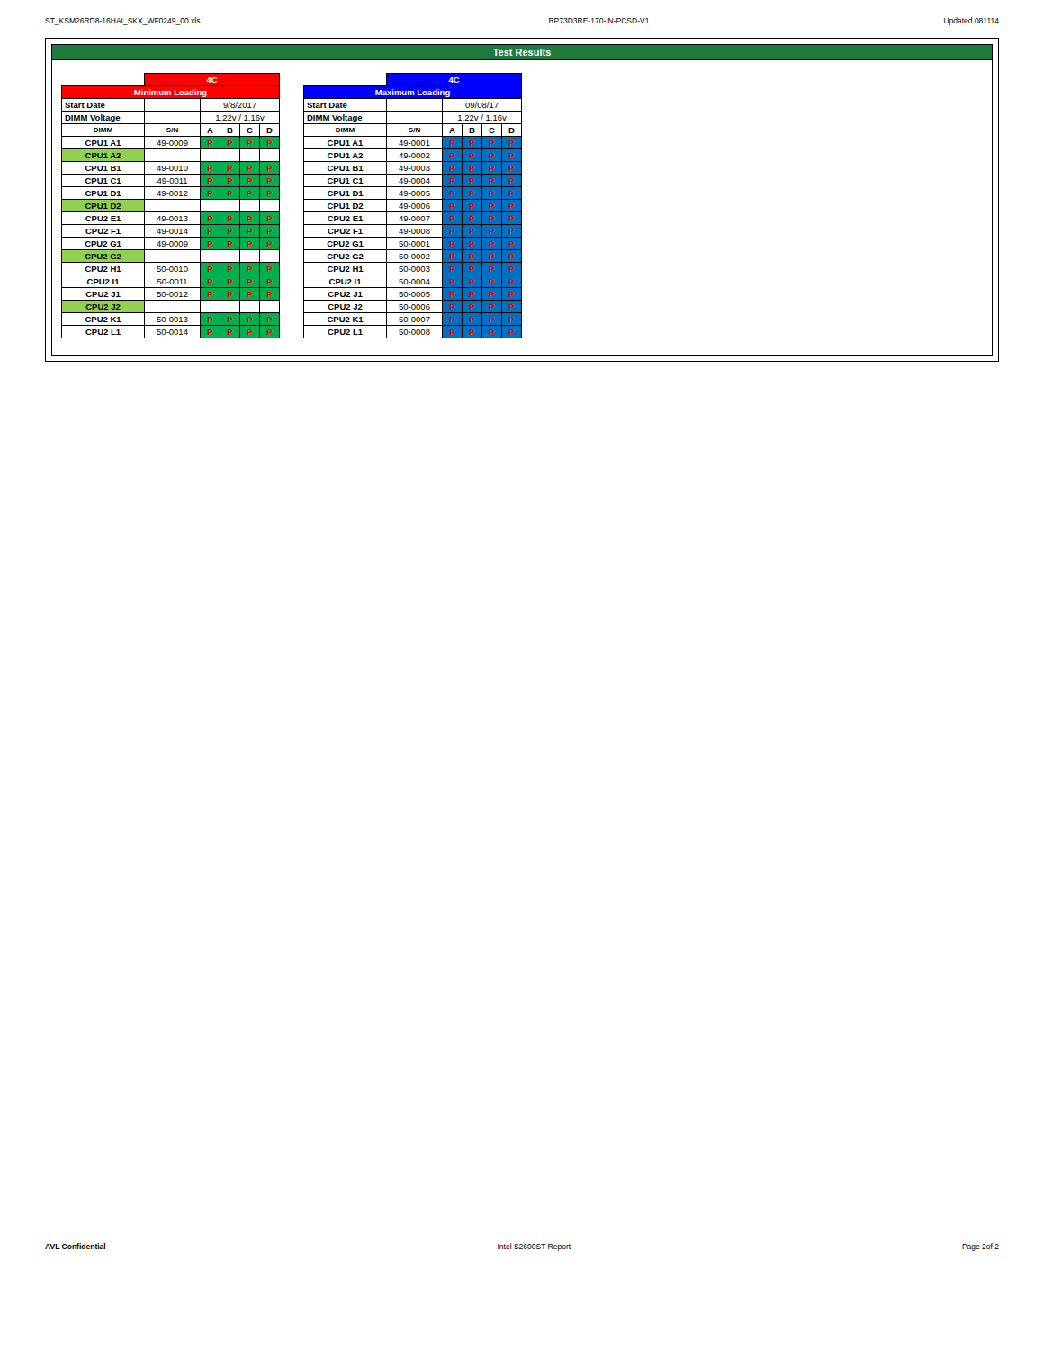ST_KSM26RD8-16HAI_SKX_WF0249_00.xls
RP73D3RE-170-IN-PCSD-V1
Updated 081114
Test Results
| | 4C |
| Minimum Loading |
| Start Date | | 9/8/2017 |
| DIMM Voltage | | 1.22v / 1.16v |
| DIMM | S/N | A | B | C | D |
| CPU1 A1 | 49-0009 | P | P | P | P |
| CPU1 A2 | | | | | |
| CPU1 B1 | 49-0010 | P | P | P | P |
| CPU1 C1 | 49-0011 | P | P | P | P |
| CPU1 D1 | 49-0012 | P | P | P | P |
| CPU1 D2 | | | | | |
| CPU2 E1 | 49-0013 | P | P | P | P |
| CPU2 F1 | 49-0014 | P | P | P | P |
| CPU2 G1 | 49-0009 | P | P | P | P |
| CPU2 G2 | | | | | |
| CPU2 H1 | 50-0010 | P | P | P | P |
| CPU2 I1 | 50-0011 | P | P | P | P |
| CPU2 J1 | 50-0012 | P | P | P | P |
| CPU2 J2 | | | | | |
| CPU2 K1 | 50-0013 | P | P | P | P |
| CPU2 L1 | 50-0014 | P | P | P | P |
| | 4C |
| Maximum Loading |
| Start Date | | 09/08/17 |
| DIMM Voltage | | 1.22v / 1.16v |
| DIMM | S/N | A | B | C | D |
| CPU1 A1 | 49-0001 | P | P | P | P |
| CPU1 A2 | 49-0002 | P | P | P | P |
| CPU1 B1 | 49-0003 | P | P | P | P |
| CPU1 C1 | 49-0004 | P | P | P | P |
| CPU1 D1 | 49-0005 | P | P | P | P |
| CPU1 D2 | 49-0006 | P | P | P | P |
| CPU2 E1 | 49-0007 | P | P | P | P |
| CPU2 F1 | 49-0008 | P | P | P | P |
| CPU2 G1 | 50-0001 | P | P | P | P |
| CPU2 G2 | 50-0002 | P | P | P | P |
| CPU2 H1 | 50-0003 | P | P | P | P |
| CPU2 I1 | 50-0004 | P | P | P | P |
| CPU2 J1 | 50-0005 | P | P | P | P |
| CPU2 J2 | 50-0006 | P | P | P | P |
| CPU2 K1 | 50-0007 | P | P | P | P |
| CPU2 L1 | 50-0008 | P | P | P | P |
AVL Confidential
Intel S2600ST Report
Page 2of 2